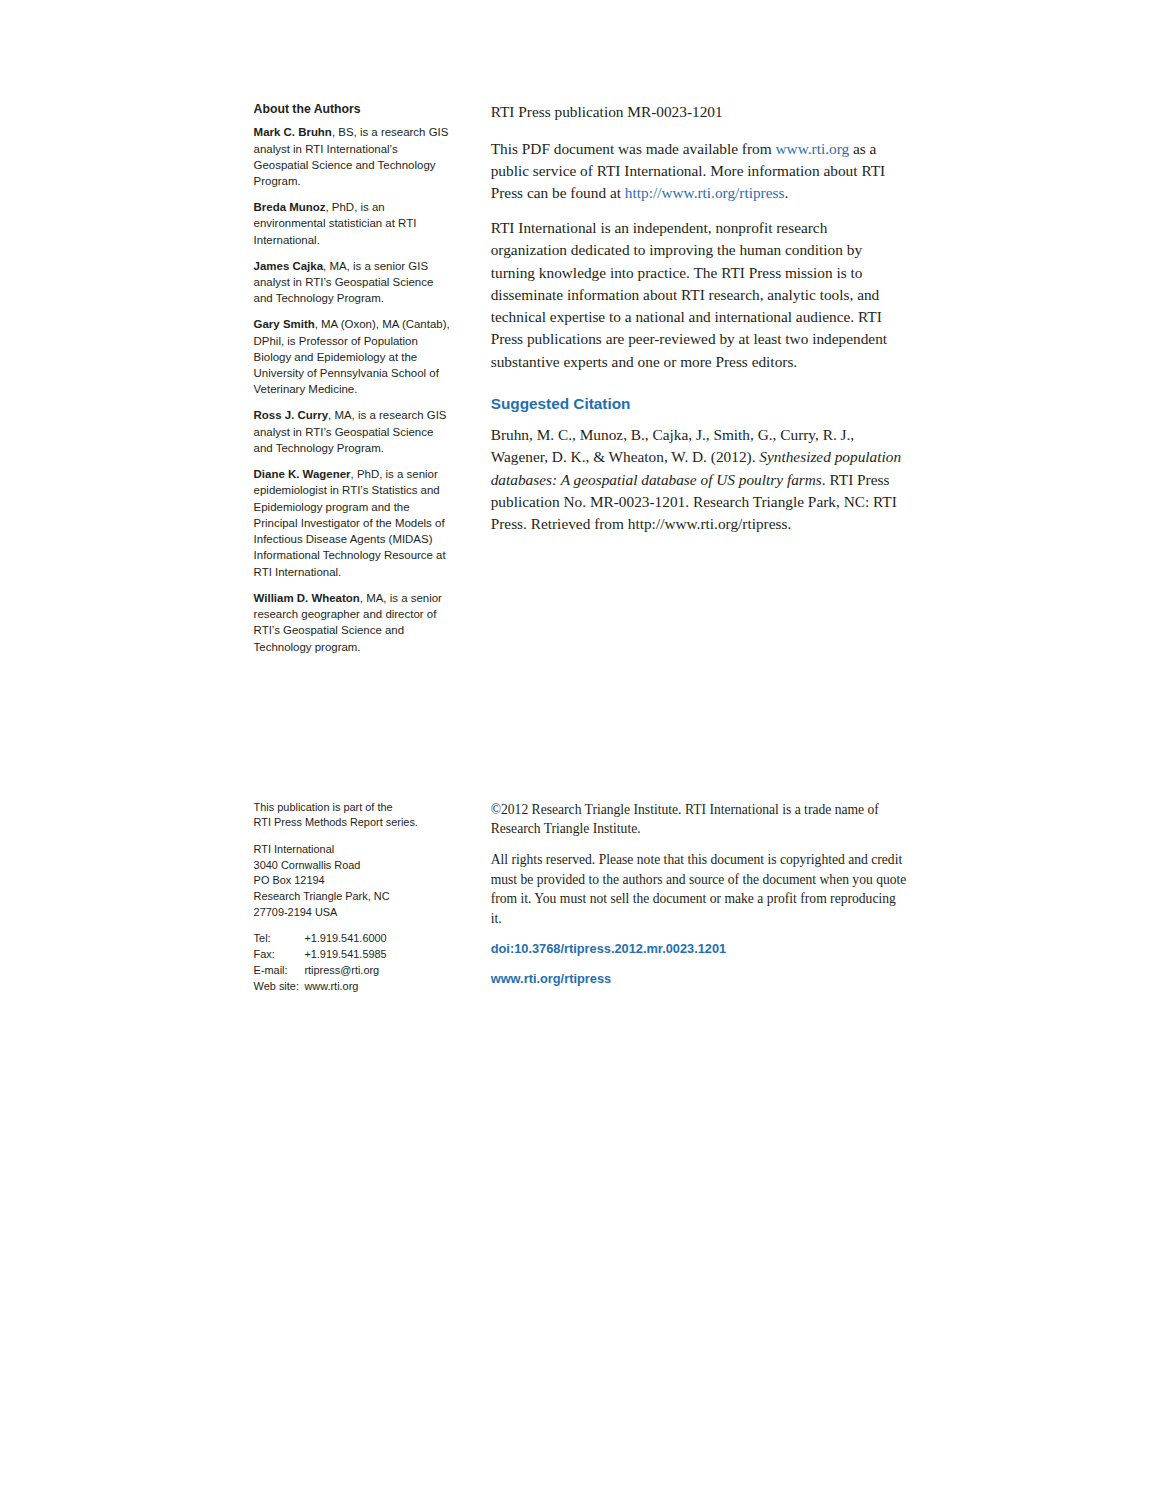About the Authors
Mark C. Bruhn, BS, is a research GIS analyst in RTI International’s Geospatial Science and Technology Program.
Breda Munoz, PhD, is an environmental statistician at RTI International.
James Cajka, MA, is a senior GIS analyst in RTI’s Geospatial Science and Technology Program.
Gary Smith, MA (Oxon), MA (Cantab), DPhil, is Professor of Population Biology and Epidemiology at the University of Pennsylvania School of Veterinary Medicine.
Ross J. Curry, MA, is a research GIS analyst in RTI’s Geospatial Science and Technology Program.
Diane K. Wagener, PhD, is a senior epidemiologist in RTI’s Statistics and Epidemiology program and the Principal Investigator of the Models of Infectious Disease Agents (MIDAS) Informational Technology Resource at RTI International.
William D. Wheaton, MA, is a senior research geographer and director of RTI’s Geospatial Science and Technology program.
RTI Press publication MR-0023-1201
This PDF document was made available from www.rti.org as a public service of RTI International. More information about RTI Press can be found at http://www.rti.org/rtipress.
RTI International is an independent, nonprofit research organization dedicated to improving the human condition by turning knowledge into practice. The RTI Press mission is to disseminate information about RTI research, analytic tools, and technical expertise to a national and international audience. RTI Press publications are peer-reviewed by at least two independent substantive experts and one or more Press editors.
Suggested Citation
Bruhn, M. C., Munoz, B., Cajka, J., Smith, G., Curry, R. J., Wagener, D. K., & Wheaton, W. D. (2012). Synthesized population databases: A geospatial database of US poultry farms. RTI Press publication No. MR-0023-1201. Research Triangle Park, NC: RTI Press. Retrieved from http://www.rti.org/rtipress.
This publication is part of the
RTI Press Methods Report series.
RTI International
3040 Cornwallis Road
PO Box 12194
Research Triangle Park, NC
27709-2194 USA
| Tel: | +1.919.541.6000 |
| Fax: | +1.919.541.5985 |
| E-mail: | rtipress@rti.org |
| Web site: | www.rti.org |
©2012 Research Triangle Institute. RTI International is a trade name of Research Triangle Institute.
All rights reserved. Please note that this document is copyrighted and credit must be provided to the authors and source of the document when you quote from it. You must not sell the document or make a profit from reproducing it.
doi:10.3768/rtipress.2012.mr.0023.1201
www.rti.org/rtipress